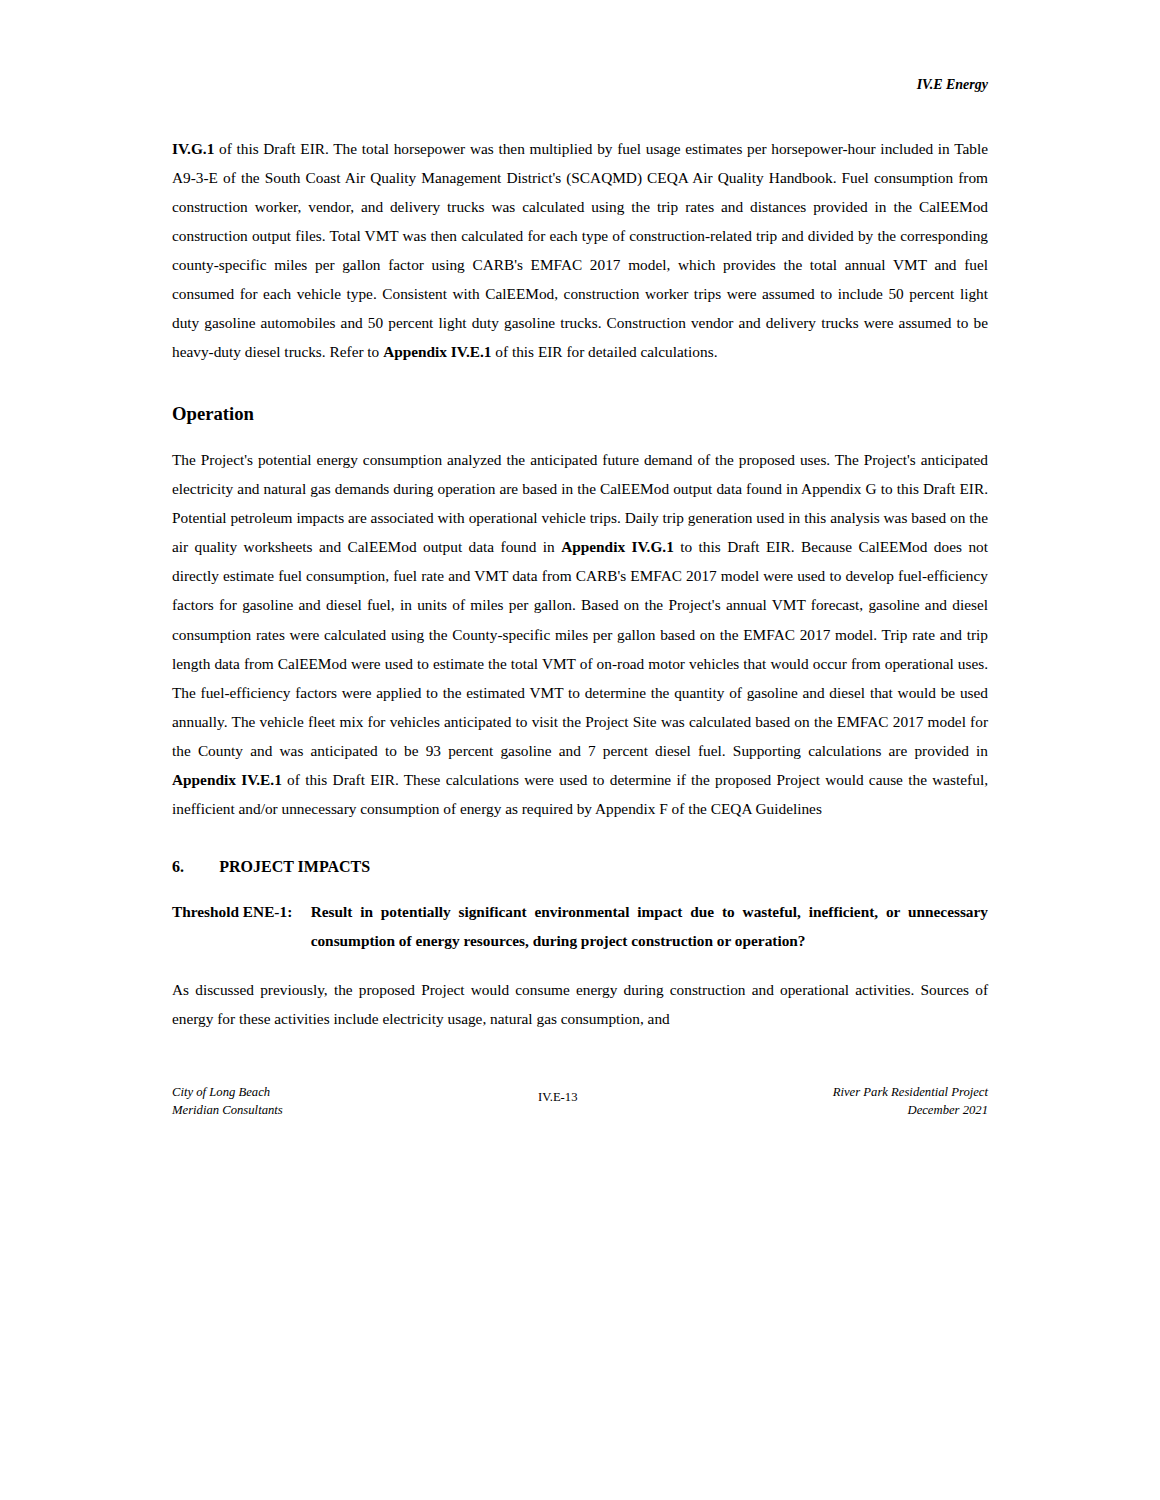IV.E Energy
IV.G.1 of this Draft EIR. The total horsepower was then multiplied by fuel usage estimates per horsepower-hour included in Table A9-3-E of the South Coast Air Quality Management District's (SCAQMD) CEQA Air Quality Handbook. Fuel consumption from construction worker, vendor, and delivery trucks was calculated using the trip rates and distances provided in the CalEEMod construction output files. Total VMT was then calculated for each type of construction-related trip and divided by the corresponding county-specific miles per gallon factor using CARB's EMFAC 2017 model, which provides the total annual VMT and fuel consumed for each vehicle type. Consistent with CalEEMod, construction worker trips were assumed to include 50 percent light duty gasoline automobiles and 50 percent light duty gasoline trucks. Construction vendor and delivery trucks were assumed to be heavy-duty diesel trucks. Refer to Appendix IV.E.1 of this EIR for detailed calculations.
Operation
The Project's potential energy consumption analyzed the anticipated future demand of the proposed uses. The Project's anticipated electricity and natural gas demands during operation are based in the CalEEMod output data found in Appendix G to this Draft EIR. Potential petroleum impacts are associated with operational vehicle trips. Daily trip generation used in this analysis was based on the air quality worksheets and CalEEMod output data found in Appendix IV.G.1 to this Draft EIR. Because CalEEMod does not directly estimate fuel consumption, fuel rate and VMT data from CARB's EMFAC 2017 model were used to develop fuel-efficiency factors for gasoline and diesel fuel, in units of miles per gallon. Based on the Project's annual VMT forecast, gasoline and diesel consumption rates were calculated using the County-specific miles per gallon based on the EMFAC 2017 model. Trip rate and trip length data from CalEEMod were used to estimate the total VMT of on-road motor vehicles that would occur from operational uses. The fuel-efficiency factors were applied to the estimated VMT to determine the quantity of gasoline and diesel that would be used annually. The vehicle fleet mix for vehicles anticipated to visit the Project Site was calculated based on the EMFAC 2017 model for the County and was anticipated to be 93 percent gasoline and 7 percent diesel fuel. Supporting calculations are provided in Appendix IV.E.1 of this Draft EIR. These calculations were used to determine if the proposed Project would cause the wasteful, inefficient and/or unnecessary consumption of energy as required by Appendix F of the CEQA Guidelines
6. PROJECT IMPACTS
Threshold ENE-1:
Result in potentially significant environmental impact due to wasteful, inefficient, or unnecessary consumption of energy resources, during project construction or operation?
As discussed previously, the proposed Project would consume energy during construction and operational activities. Sources of energy for these activities include electricity usage, natural gas consumption, and
City of Long Beach
Meridian Consultants
IV.E-13
River Park Residential Project
December 2021